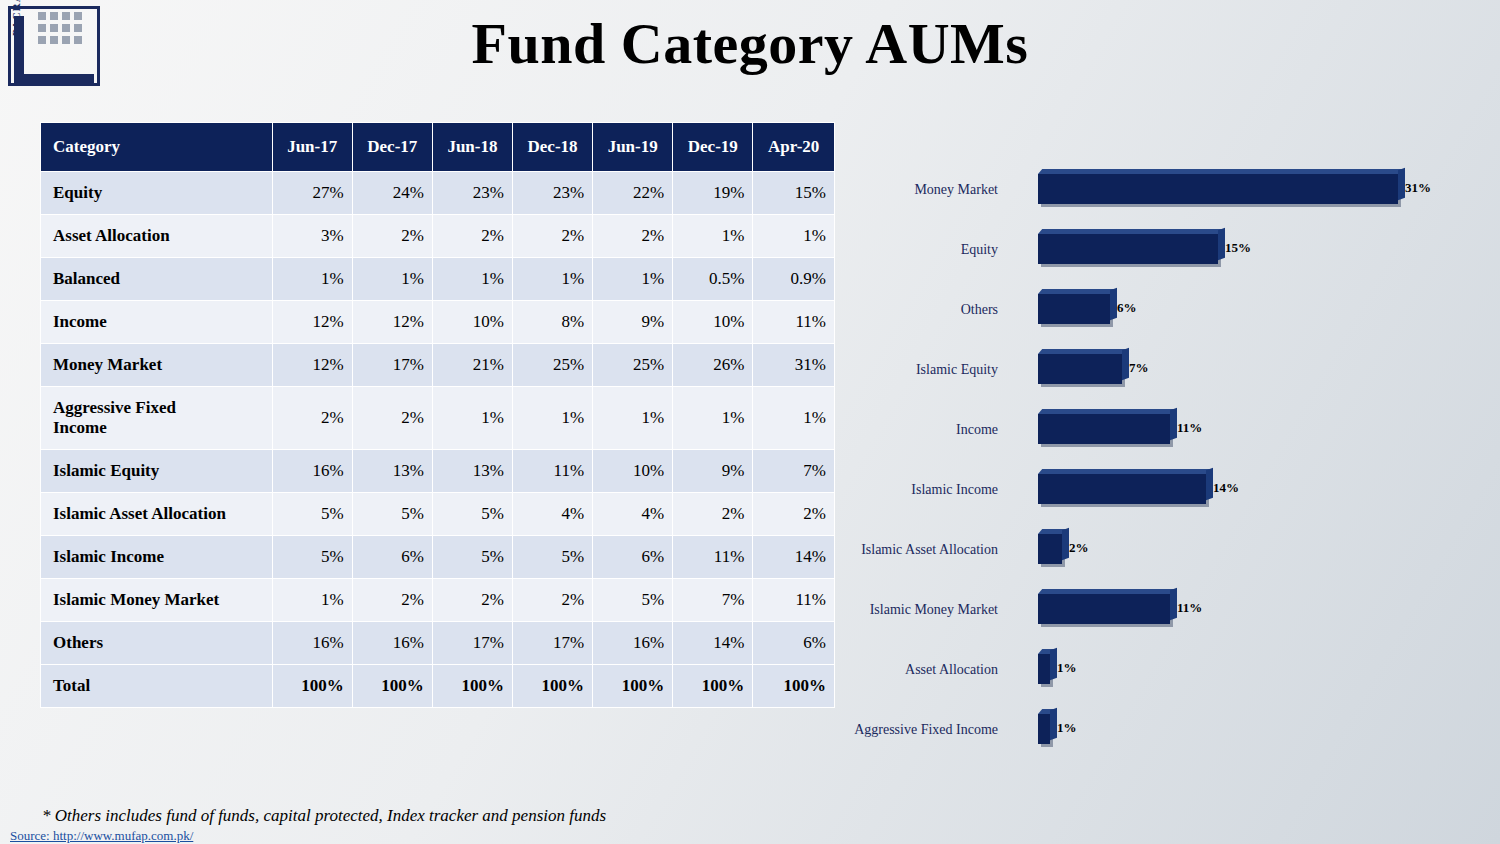PACRA
Fund Category AUMs
| Category | Jun-17 | Dec-17 | Jun-18 | Dec-18 | Jun-19 | Dec-19 | Apr-20 |
| --- | --- | --- | --- | --- | --- | --- | --- |
| Equity | 27% | 24% | 23% | 23% | 22% | 19% | 15% |
| Asset Allocation | 3% | 2% | 2% | 2% | 2% | 1% | 1% |
| Balanced | 1% | 1% | 1% | 1% | 1% | 0.5% | 0.9% |
| Income | 12% | 12% | 10% | 8% | 9% | 10% | 11% |
| Money Market | 12% | 17% | 21% | 25% | 25% | 26% | 31% |
| Aggressive Fixed Income | 2% | 2% | 1% | 1% | 1% | 1% | 1% |
| Islamic Equity | 16% | 13% | 13% | 11% | 10% | 9% | 7% |
| Islamic Asset Allocation | 5% | 5% | 5% | 4% | 4% | 2% | 2% |
| Islamic Income | 5% | 6% | 5% | 5% | 6% | 11% | 14% |
| Islamic Money Market | 1% | 2% | 2% | 2% | 5% | 7% | 11% |
| Others | 16% | 16% | 17% | 17% | 16% | 14% | 6% |
| Total | 100% | 100% | 100% | 100% | 100% | 100% | 100% |
* Others includes fund of funds, capital protected, Index tracker and pension funds
Source: http://www.mufap.com.pk/
Money Market
31%
Equity
15%
Others
6%
Islamic Equity
7%
Income
11%
Islamic Income
14%
Islamic Asset Allocation
2%
Islamic Money Market
11%
Asset Allocation
1%
Aggressive Fixed Income
1%